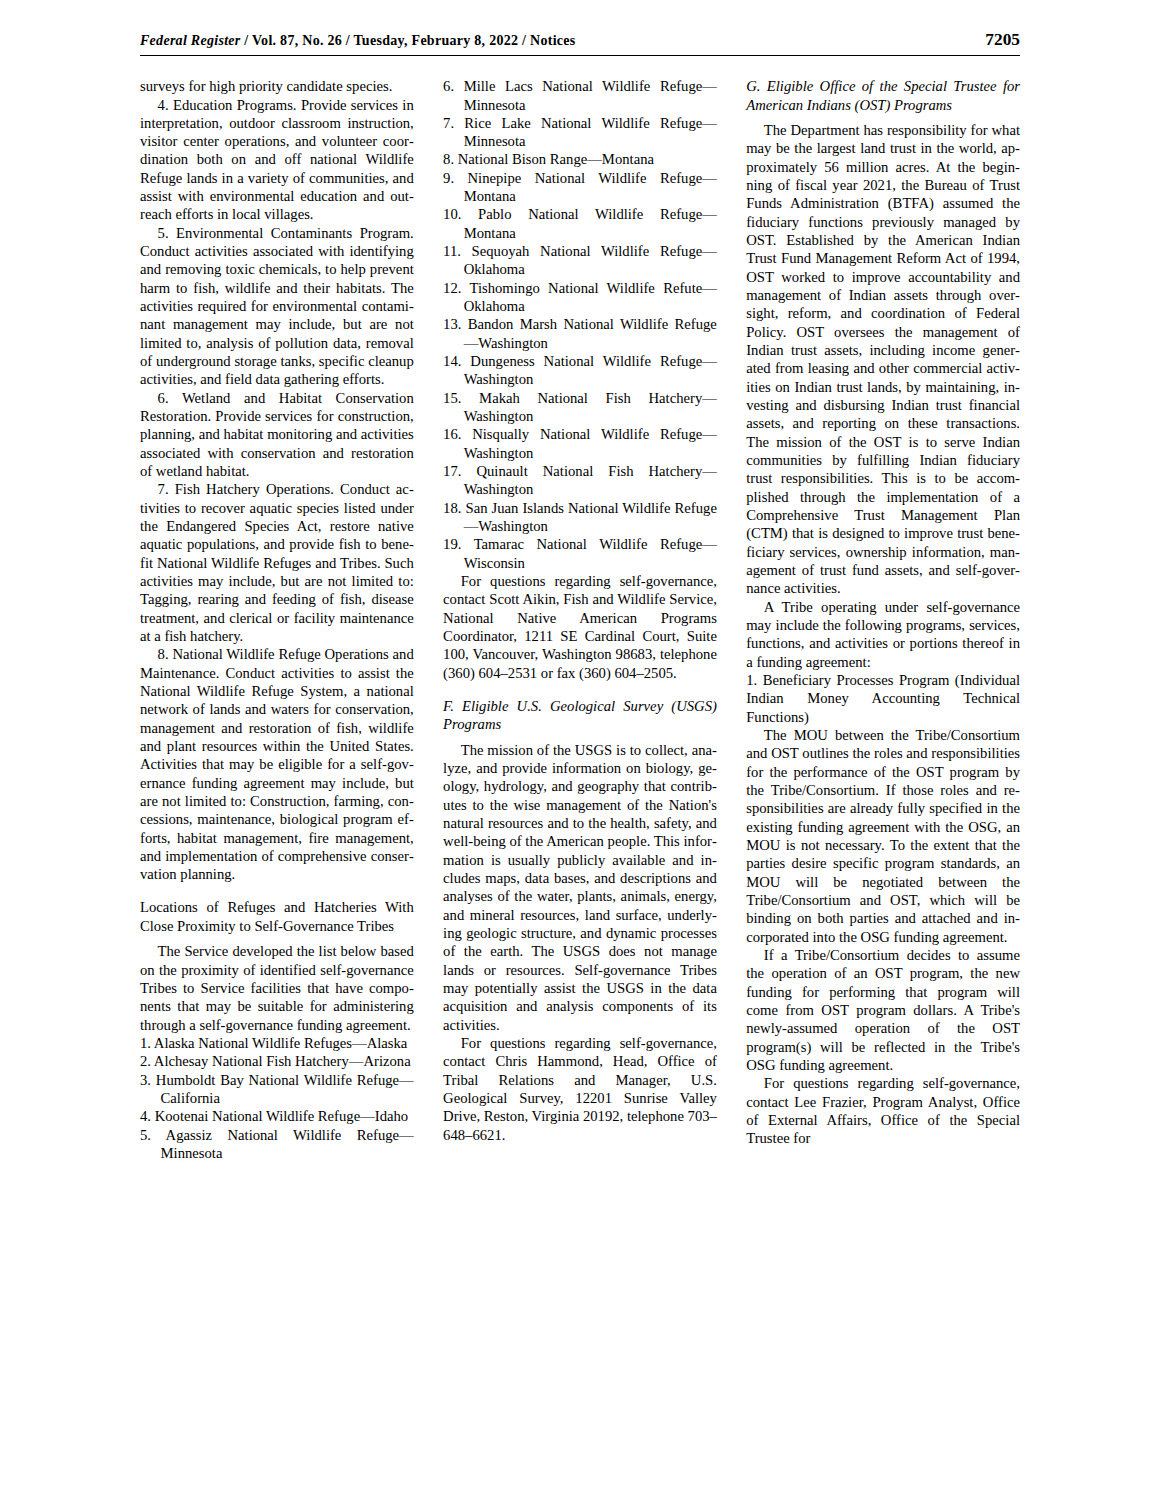Federal Register / Vol. 87, No. 26 / Tuesday, February 8, 2022 / Notices
7205
surveys for high priority candidate species.
4. Education Programs. Provide services in interpretation, outdoor classroom instruction, visitor center operations, and volunteer coordination both on and off national Wildlife Refuge lands in a variety of communities, and assist with environmental education and outreach efforts in local villages.
5. Environmental Contaminants Program. Conduct activities associated with identifying and removing toxic chemicals, to help prevent harm to fish, wildlife and their habitats. The activities required for environmental contaminant management may include, but are not limited to, analysis of pollution data, removal of underground storage tanks, specific cleanup activities, and field data gathering efforts.
6. Wetland and Habitat Conservation Restoration. Provide services for construction, planning, and habitat monitoring and activities associated with conservation and restoration of wetland habitat.
7. Fish Hatchery Operations. Conduct activities to recover aquatic species listed under the Endangered Species Act, restore native aquatic populations, and provide fish to benefit National Wildlife Refuges and Tribes. Such activities may include, but are not limited to: Tagging, rearing and feeding of fish, disease treatment, and clerical or facility maintenance at a fish hatchery.
8. National Wildlife Refuge Operations and Maintenance. Conduct activities to assist the National Wildlife Refuge System, a national network of lands and waters for conservation, management and restoration of fish, wildlife and plant resources within the United States. Activities that may be eligible for a self-governance funding agreement may include, but are not limited to: Construction, farming, concessions, maintenance, biological program efforts, habitat management, fire management, and implementation of comprehensive conservation planning.
Locations of Refuges and Hatcheries With Close Proximity to Self-Governance Tribes
The Service developed the list below based on the proximity of identified self-governance Tribes to Service facilities that have components that may be suitable for administering through a self-governance funding agreement.
1. Alaska National Wildlife Refuges—Alaska
2. Alchesay National Fish Hatchery—Arizona
3. Humboldt Bay National Wildlife Refuge—California
4. Kootenai National Wildlife Refuge—Idaho
5. Agassiz National Wildlife Refuge—Minnesota
6. Mille Lacs National Wildlife Refuge—Minnesota
7. Rice Lake National Wildlife Refuge—Minnesota
8. National Bison Range—Montana
9. Ninepipe National Wildlife Refuge—Montana
10. Pablo National Wildlife Refuge—Montana
11. Sequoyah National Wildlife Refuge—Oklahoma
12. Tishomingo National Wildlife Refute—Oklahoma
13. Bandon Marsh National Wildlife Refuge—Washington
14. Dungeness National Wildlife Refuge—Washington
15. Makah National Fish Hatchery—Washington
16. Nisqually National Wildlife Refuge—Washington
17. Quinault National Fish Hatchery—Washington
18. San Juan Islands National Wildlife Refuge—Washington
19. Tamarac National Wildlife Refuge—Wisconsin
For questions regarding self-governance, contact Scott Aikin, Fish and Wildlife Service, National Native American Programs Coordinator, 1211 SE Cardinal Court, Suite 100, Vancouver, Washington 98683, telephone (360) 604–2531 or fax (360) 604–2505.
F. Eligible U.S. Geological Survey (USGS) Programs
The mission of the USGS is to collect, analyze, and provide information on biology, geology, hydrology, and geography that contributes to the wise management of the Nation's natural resources and to the health, safety, and well-being of the American people. This information is usually publicly available and includes maps, data bases, and descriptions and analyses of the water, plants, animals, energy, and mineral resources, land surface, underlying geologic structure, and dynamic processes of the earth. The USGS does not manage lands or resources. Self-governance Tribes may potentially assist the USGS in the data acquisition and analysis components of its activities.
For questions regarding self-governance, contact Chris Hammond, Head, Office of Tribal Relations and Manager, U.S. Geological Survey, 12201 Sunrise Valley Drive, Reston, Virginia 20192, telephone 703–648–6621.
G. Eligible Office of the Special Trustee for American Indians (OST) Programs
The Department has responsibility for what may be the largest land trust in the world, approximately 56 million acres. At the beginning of fiscal year 2021, the Bureau of Trust Funds Administration (BTFA) assumed the fiduciary functions previously managed by OST. Established by the American Indian Trust Fund Management Reform Act of 1994, OST worked to improve accountability and management of Indian assets through oversight, reform, and coordination of Federal Policy. OST oversees the management of Indian trust assets, including income generated from leasing and other commercial activities on Indian trust lands, by maintaining, investing and disbursing Indian trust financial assets, and reporting on these transactions. The mission of the OST is to serve Indian communities by fulfilling Indian fiduciary trust responsibilities. This is to be accomplished through the implementation of a Comprehensive Trust Management Plan (CTM) that is designed to improve trust beneficiary services, ownership information, management of trust fund assets, and self-governance activities.
A Tribe operating under self-governance may include the following programs, services, functions, and activities or portions thereof in a funding agreement:
1. Beneficiary Processes Program (Individual Indian Money Accounting Technical Functions)
The MOU between the Tribe/Consortium and OST outlines the roles and responsibilities for the performance of the OST program by the Tribe/Consortium. If those roles and responsibilities are already fully specified in the existing funding agreement with the OSG, an MOU is not necessary. To the extent that the parties desire specific program standards, an MOU will be negotiated between the Tribe/Consortium and OST, which will be binding on both parties and attached and incorporated into the OSG funding agreement.
If a Tribe/Consortium decides to assume the operation of an OST program, the new funding for performing that program will come from OST program dollars. A Tribe's newly-assumed operation of the OST program(s) will be reflected in the Tribe's OSG funding agreement.
For questions regarding self-governance, contact Lee Frazier, Program Analyst, Office of External Affairs, Office of the Special Trustee for